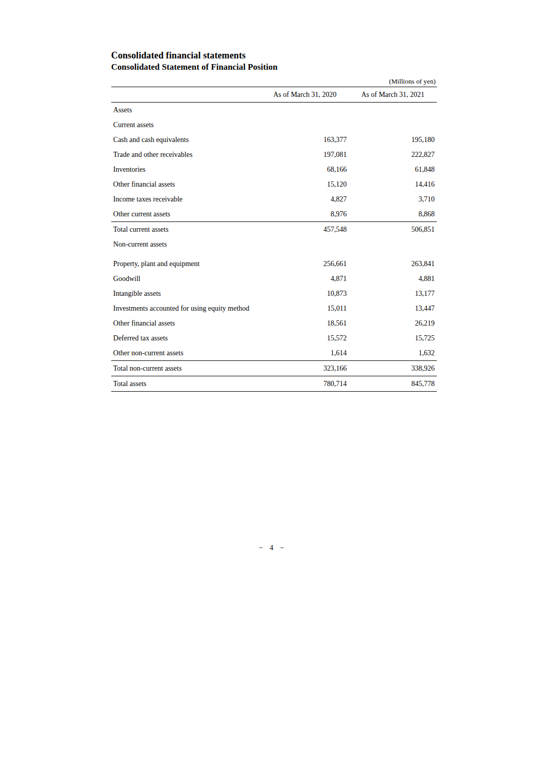Consolidated financial statements
Consolidated Statement of Financial Position
(Millions of yen)
| | As of March 31, 2020 | As of March 31, 2021 |
| --- | --- | --- |
| Assets | | |
| Current assets | | |
| Cash and cash equivalents | 163,377 | 195,180 |
| Trade and other receivables | 197,081 | 222,827 |
| Inventories | 68,166 | 61,848 |
| Other financial assets | 15,120 | 14,416 |
| Income taxes receivable | 4,827 | 3,710 |
| Other current assets | 8,976 | 8,868 |
| Total current assets | 457,548 | 506,851 |
| Non-current assets | | |
| Property, plant and equipment | 256,661 | 263,841 |
| Goodwill | 4,871 | 4,881 |
| Intangible assets | 10,873 | 13,177 |
| Investments accounted for using equity method | 15,011 | 13,447 |
| Other financial assets | 18,561 | 26,219 |
| Deferred tax assets | 15,572 | 15,725 |
| Other non-current assets | 1,614 | 1,632 |
| Total non-current assets | 323,166 | 338,926 |
| Total assets | 780,714 | 845,778 |
− 4 −